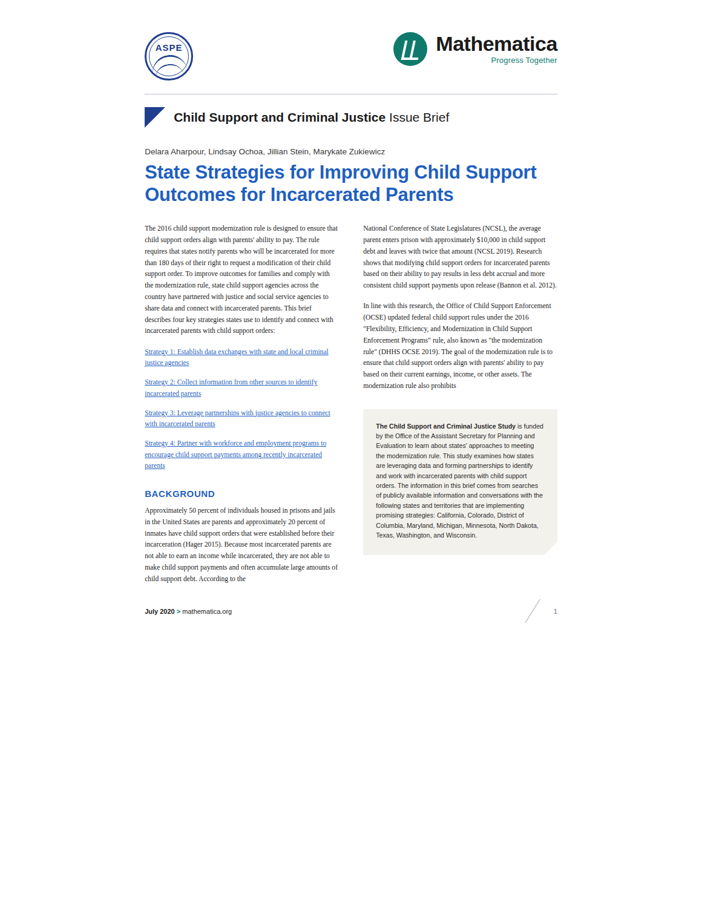ASPE
Mathematica
Progress Together
Child Support and Criminal Justice Issue Brief
Delara Aharpour, Lindsay Ochoa, Jillian Stein, Marykate Zukiewicz
State Strategies for Improving Child Support
Outcomes for Incarcerated Parents
The 2016 child support modernization rule is designed to ensure that child support orders align with parents' ability to pay. The rule requires that states notify parents who will be incarcerated for more than 180 days of their right to request a modification of their child support order. To improve outcomes for families and comply with the modernization rule, state child support agencies across the country have partnered with justice and social service agencies to share data and connect with incarcerated parents. This brief describes four key strategies states use to identify and connect with incarcerated parents with child support orders:
Strategy 1: Establish data exchanges with state and local criminal justice agencies Strategy 2: Collect information from other sources to identify incarcerated parents Strategy 3: Leverage partnerships with justice agencies to connect with incarcerated parents Strategy 4: Partner with workforce and employment programs to encourage child support payments among recently incarcerated parents
BACKGROUND
Approximately 50 percent of individuals housed in prisons and jails in the United States are parents and approximately 20 percent of inmates have child support orders that were established before their incarceration (Hager 2015). Because most incarcerated parents are not able to earn an income while incarcerated, they are not able to make child support payments and often accumulate large amounts of child support debt. According to the
National Conference of State Legislatures (NCSL), the average parent enters prison with approximately $10,000 in child support debt and leaves with twice that amount (NCSL 2019). Research shows that modifying child support orders for incarcerated parents based on their ability to pay results in less debt accrual and more consistent child support payments upon release (Bannon et al. 2012).
In line with this research, the Office of Child Support Enforcement (OCSE) updated federal child support rules under the 2016 "Flexibility, Efficiency, and Modernization in Child Support Enforcement Programs" rule, also known as "the modernization rule" (DHHS OCSE 2019). The goal of the modernization rule is to ensure that child support orders align with parents' ability to pay based on their current earnings, income, or other assets. The modernization rule also prohibits
The Child Support and Criminal Justice Study is funded by the Office of the Assistant Secretary for Planning and Evaluation to learn about states' approaches to meeting the modernization rule. This study examines how states are leveraging data and forming partnerships to identify and work with incarcerated parents with child support orders. The information in this brief comes from searches of publicly available information and conversations with the following states and territories that are implementing promising strategies: California, Colorado, District of Columbia, Maryland, Michigan, Minnesota, North Dakota, Texas, Washington, and Wisconsin.
July 2020 > mathematica.org
1